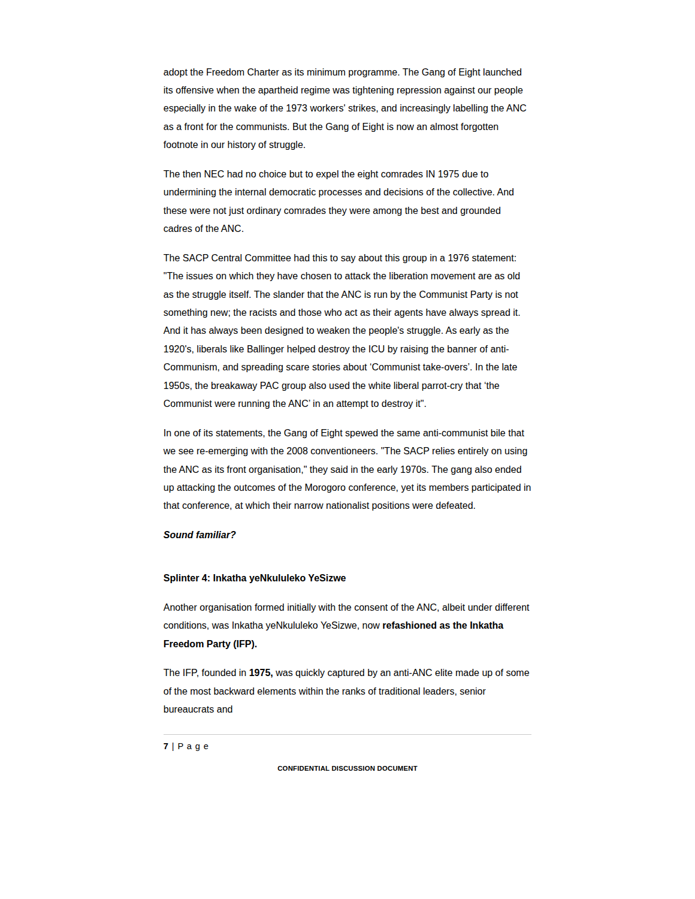adopt the Freedom Charter as its minimum programme. The Gang of Eight launched its offensive when the apartheid regime was tightening repression against our people especially in the wake of the 1973 workers' strikes, and increasingly labelling the ANC as a front for the communists. But the Gang of Eight is now an almost forgotten footnote in our history of struggle.
The then NEC had no choice but to expel the eight comrades IN 1975 due to undermining the internal democratic processes and decisions of the collective. And these were not just ordinary comrades they were among the best and grounded cadres of the ANC.
The SACP Central Committee had this to say about this group in a 1976 statement: "The issues on which they have chosen to attack the liberation movement are as old as the struggle itself. The slander that the ANC is run by the Communist Party is not something new; the racists and those who act as their agents have always spread it. And it has always been designed to weaken the people's struggle. As early as the 1920's, liberals like Ballinger helped destroy the ICU by raising the banner of anti-Communism, and spreading scare stories about ‘Communist take-overs’. In the late 1950s, the breakaway PAC group also used the white liberal parrot-cry that ‘the Communist were running the ANC’ in an attempt to destroy it".
In one of its statements, the Gang of Eight spewed the same anti-communist bile that we see re-emerging with the 2008 conventioneers. "The SACP relies entirely on using the ANC as its front organisation," they said in the early 1970s. The gang also ended up attacking the outcomes of the Morogoro conference, yet its members participated in that conference, at which their narrow nationalist positions were defeated.
Sound familiar?
Splinter 4: Inkatha yeNkululeko YeSizwe
Another organisation formed initially with the consent of the ANC, albeit under different conditions, was Inkatha yeNkululeko YeSizwe, now refashioned as the Inkatha Freedom Party (IFP).
The IFP, founded in 1975, was quickly captured by an anti-ANC elite made up of some of the most backward elements within the ranks of traditional leaders, senior bureaucrats and
7 | P a g e
CONFIDENTIAL DISCUSSION DOCUMENT